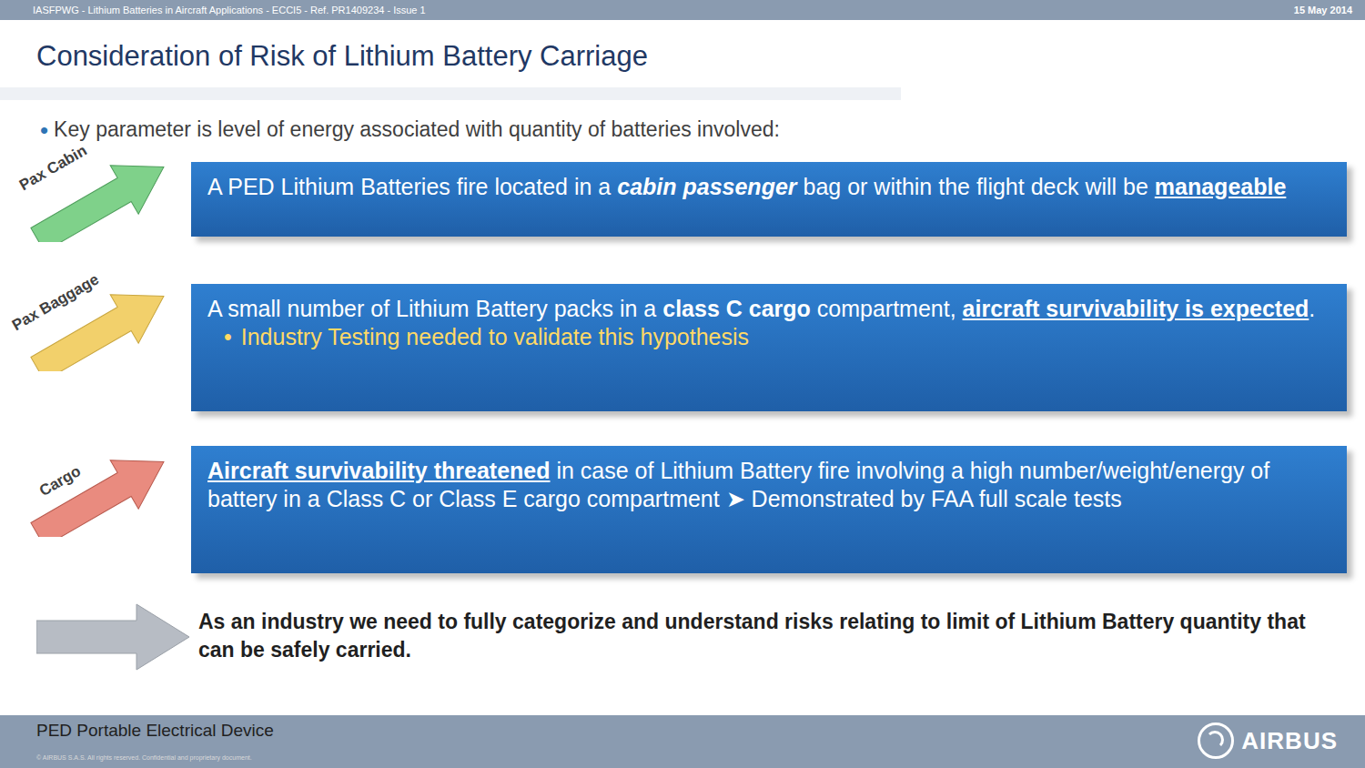IASFPWG - Lithium Batteries in Aircraft Applications - ECCI5 - Ref. PR1409234 - Issue 1 15 May 2014
Consideration of Risk of Lithium Battery Carriage
•Key parameter is level of energy associated with quantity of batteries involved:
Pax Cabin
Pax Baggage
Cargo
A PED Lithium Batteries fire located in a cabin passenger bag or within the flight deck will be manageable
A small number of Lithium Battery packs in a class C cargo compartment, aircraft survivability is expected.
•Industry Testing needed to validate this hypothesis
Aircraft survivability threatened in case of Lithium Battery fire involving a high number/weight/energy of battery in a Class C or Class E cargo compartment ➤ Demonstrated by FAA full scale tests
As an industry we need to fully categorize and understand risks relating to limit of Lithium Battery quantity that can be safely carried.
PED Portable Electrical Device
© AIRBUS S.A.S. All rights reserved. Confidential and proprietary document.
AIRBUS